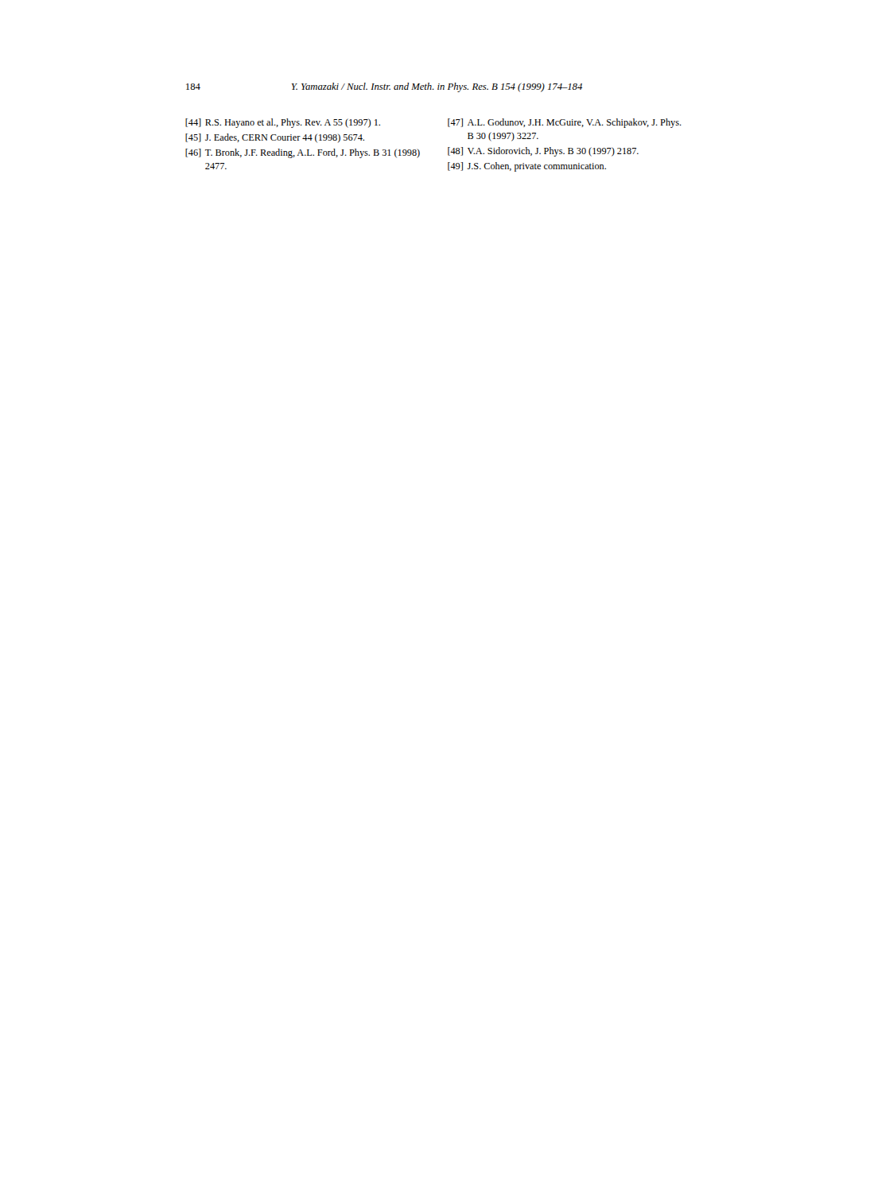184 Y. Yamazaki / Nucl. Instr. and Meth. in Phys. Res. B 154 (1999) 174–184
[44] R.S. Hayano et al., Phys. Rev. A 55 (1997) 1.
[45] J. Eades, CERN Courier 44 (1998) 5674.
[46] T. Bronk, J.F. Reading, A.L. Ford, J. Phys. B 31 (1998) 2477.
[47] A.L. Godunov, J.H. McGuire, V.A. Schipakov, J. Phys. B 30 (1997) 3227.
[48] V.A. Sidorovich, J. Phys. B 30 (1997) 2187.
[49] J.S. Cohen, private communication.